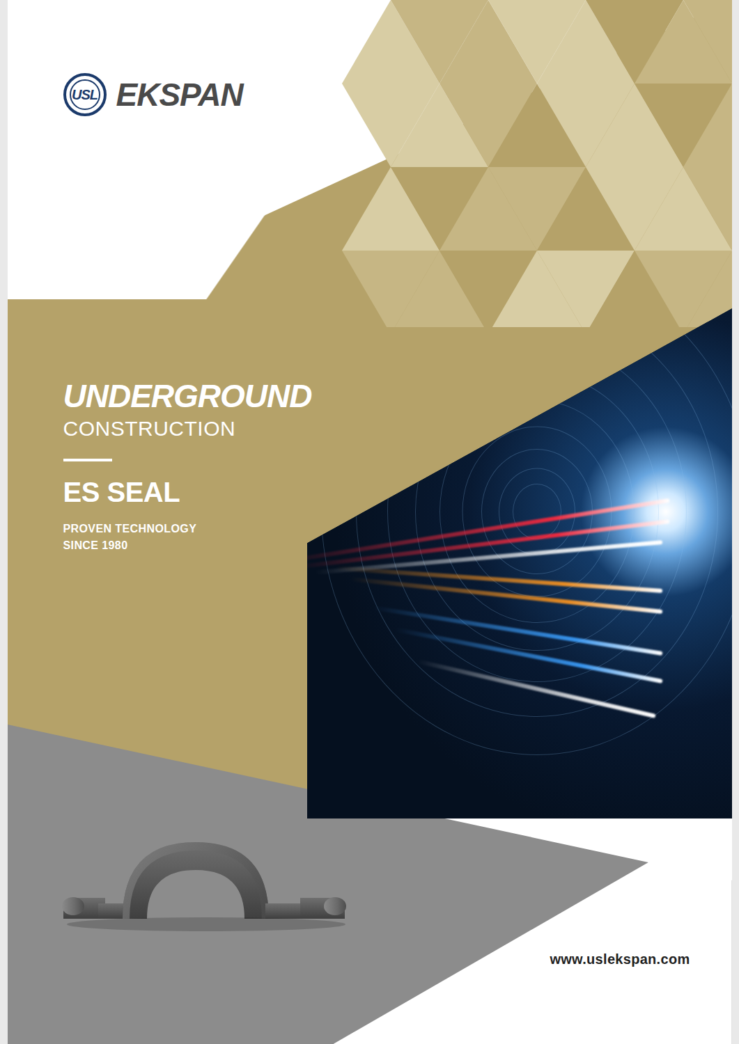Tunnel interior with coloured light trails
USL
EKSPAN
USL Ekspan
UNDERGROUND
CONSTRUCTION
ES SEAL
PROVEN TECHNOLOGY
SINCE 1980
www.uslekspan.com